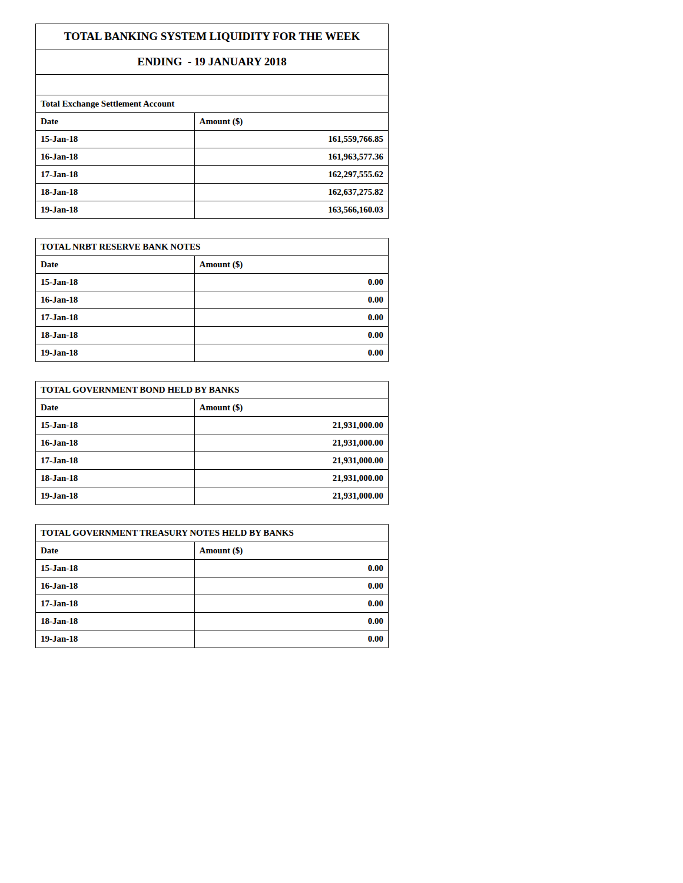| TOTAL BANKING SYSTEM LIQUIDITY FOR THE WEEK |
| ENDING - 19 JANUARY 2018 |
| Total Exchange Settlement Account |
| Date | Amount ($) |
| 15-Jan-18 | 161,559,766.85 |
| 16-Jan-18 | 161,963,577.36 |
| 17-Jan-18 | 162,297,555.62 |
| 18-Jan-18 | 162,637,275.82 |
| 19-Jan-18 | 163,566,160.03 |
| TOTAL NRBT RESERVE BANK NOTES |
| Date | Amount ($) |
| 15-Jan-18 | 0.00 |
| 16-Jan-18 | 0.00 |
| 17-Jan-18 | 0.00 |
| 18-Jan-18 | 0.00 |
| 19-Jan-18 | 0.00 |
| TOTAL GOVERNMENT BOND HELD BY BANKS |
| Date | Amount ($) |
| 15-Jan-18 | 21,931,000.00 |
| 16-Jan-18 | 21,931,000.00 |
| 17-Jan-18 | 21,931,000.00 |
| 18-Jan-18 | 21,931,000.00 |
| 19-Jan-18 | 21,931,000.00 |
| TOTAL GOVERNMENT TREASURY NOTES HELD BY BANKS |
| Date | Amount ($) |
| 15-Jan-18 | 0.00 |
| 16-Jan-18 | 0.00 |
| 17-Jan-18 | 0.00 |
| 18-Jan-18 | 0.00 |
| 19-Jan-18 | 0.00 |